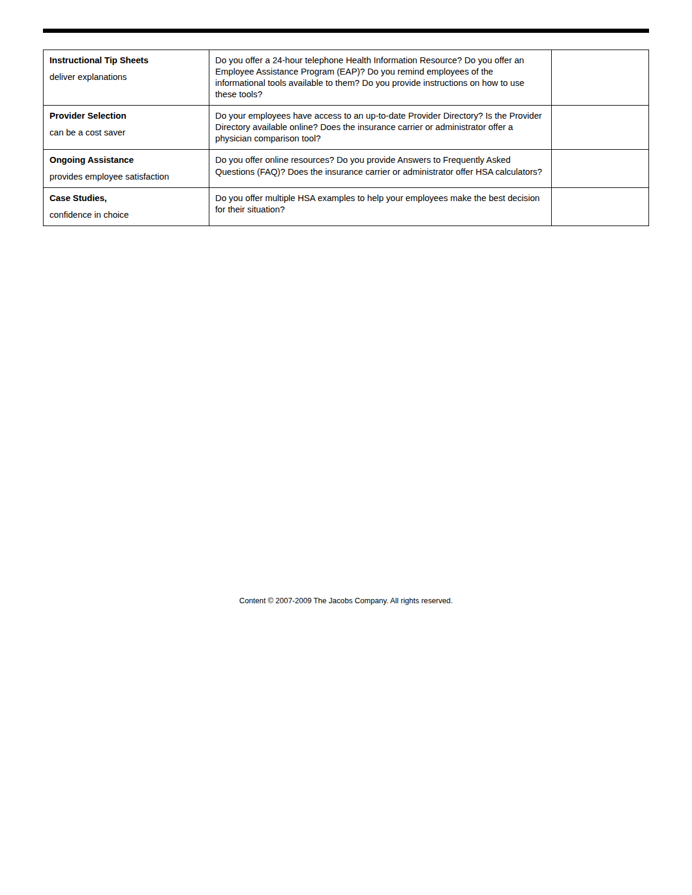| Instructional Tip Sheets deliver explanations | Do you offer a 24-hour telephone Health Information Resource? Do you offer an Employee Assistance Program (EAP)? Do you remind employees of the informational tools available to them? Do you provide instructions on how to use these tools? | |
| Provider Selection can be a cost saver | Do your employees have access to an up-to-date Provider Directory? Is the Provider Directory available online? Does the insurance carrier or administrator offer a physician comparison tool? | |
| Ongoing Assistance provides employee satisfaction | Do you offer online resources? Do you provide Answers to Frequently Asked Questions (FAQ)? Does the insurance carrier or administrator offer HSA calculators? | |
| Case Studies, confidence in choice | Do you offer multiple HSA examples to help your employees make the best decision for their situation? | |
Content © 2007-2009 The Jacobs Company. All rights reserved.